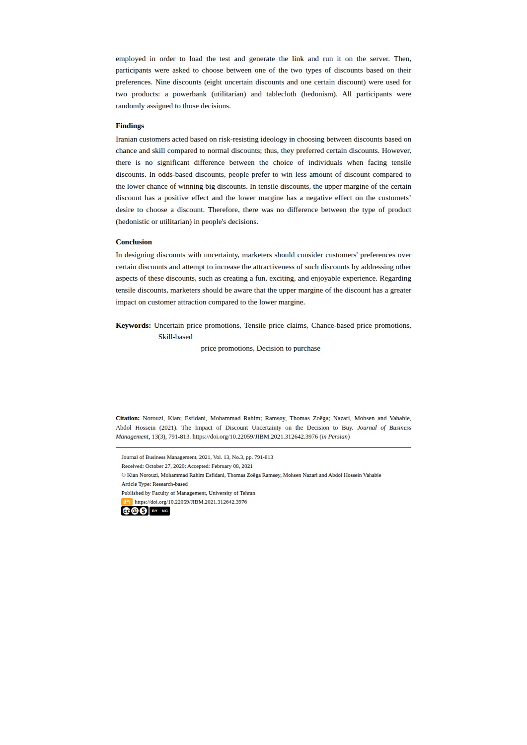employed in order to load the test and generate the link and run it on the server. Then, participants were asked to choose between one of the two types of discounts based on their preferences. Nine discounts (eight uncertain discounts and one certain discount) were used for two products: a powerbank (utilitarian) and tablecloth (hedonism). All participants were randomly assigned to those decisions.
Findings
Iranian customers acted based on risk-resisting ideology in choosing between discounts based on chance and skill compared to normal discounts; thus, they preferred certain discounts. However, there is no significant difference between the choice of individuals when facing tensile discounts. In odds-based discounts, people prefer to win less amount of discount compared to the lower chance of winning big discounts. In tensile discounts, the upper margine of the certain discount has a positive effect and the lower margine has a negative effect on the customets’ desire to choose a discount. Therefore, there was no difference between the type of product (hedonistic or utilitarian) in people's decisions.
Conclusion
In designing discounts with uncertainty, marketers should consider customers' preferences over certain discounts and attempt to increase the attractiveness of such discounts by addressing other aspects of these discounts, such as creating a fun, exciting, and enjoyable experience. Regarding tensile discounts, marketers should be aware that the upper margine of the discount has a greater impact on customer attraction compared to the lower margine.
Keywords: Uncertain price promotions, Tensile price claims, Chance-based price promotions, Skill-basedprice promotions, Decision to purchase
Citation: Norouzi, Kian; Esfidani, Mohammad Rahim; Ramsøy, Thomas Zoëga; Nazari, Mohsen and Vahabie, Abdol Hossein (2021). The Impact of Discount Uncertainty on the Decision to Buy. Journal of Business Management, 13(3), 791-813. https://doi.org/10.22059/JIBM.2021.312642.3976 (in Persian)
Journal of Business Management, 2021, Vol. 13, No.3, pp. 791-813
Received: October 27, 2020; Accepted: February 08, 2021
© Kian Norouzi, Mohammad Rahim Esfidani, Thomas Zoëga Ramsøy, Mohsen Nazari and Abdol Hossein Vahabie
Article Type: Research-based
Published by Faculty of Management, University of Tehran
doi https://doi.org/10.22059/JIBM.2021.312642.3976
cc ① $ BY NC